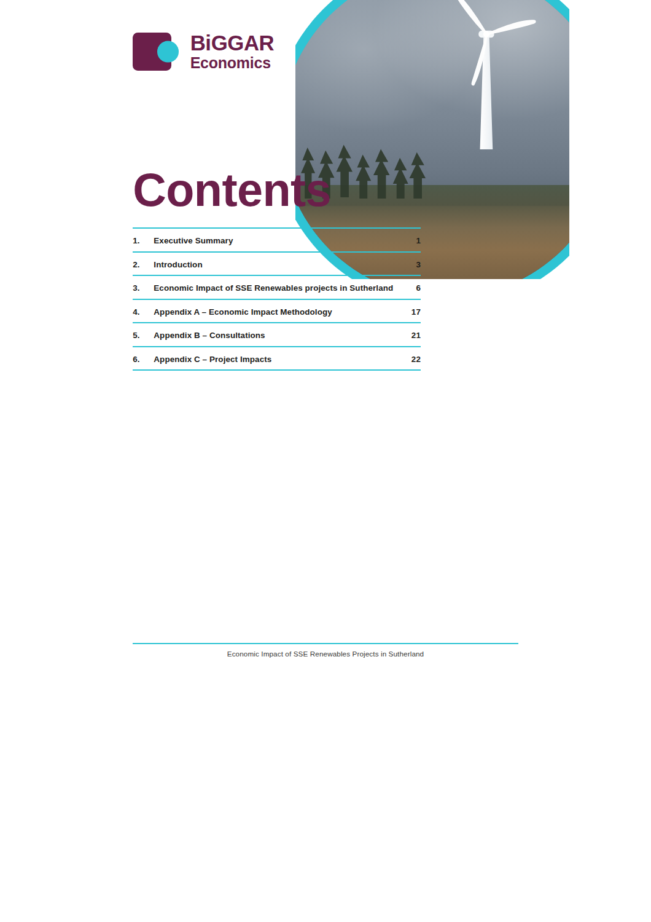Bi GGAR Economics
Contents
1. Executive Summary 1
2. Introduction 3
3. Economic Impact of SSE Renewables projects in Sutherland 6
4. Appendix A – Economic Impact Methodology 17
5. Appendix B – Consultations 21
6. Appendix C – Project Impacts 22
Economic Impact of SSE Renewables Projects in Sutherland